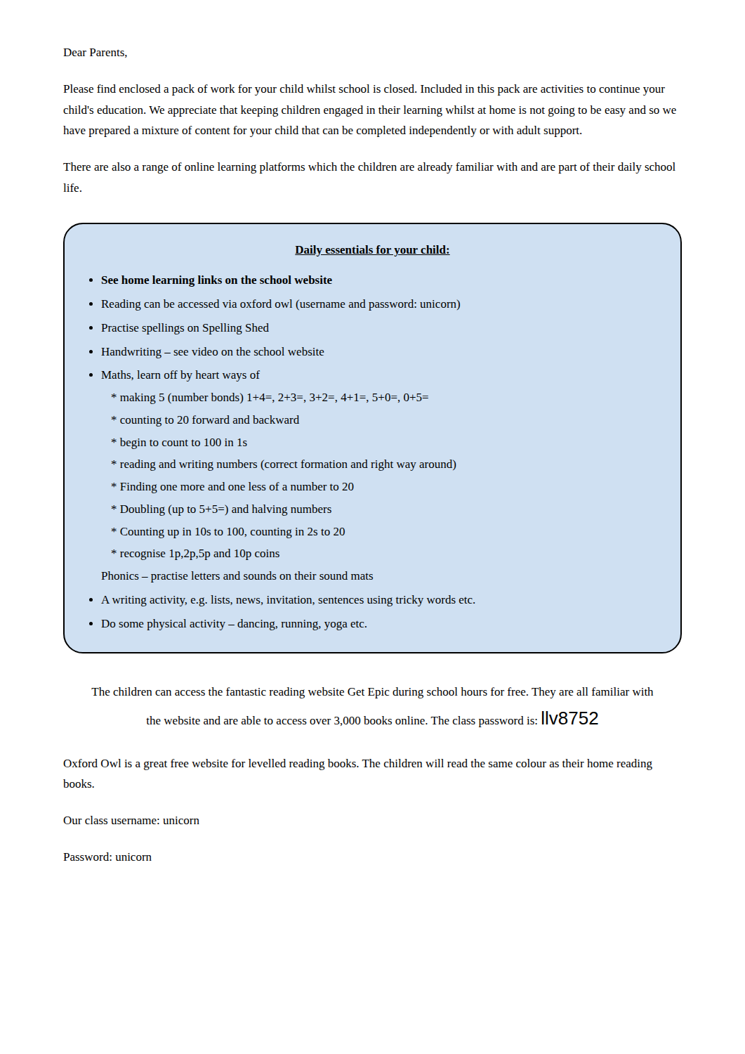Dear Parents,
Please find enclosed a pack of work for your child whilst school is closed. Included in this pack are activities to continue your child's education. We appreciate that keeping children engaged in their learning whilst at home is not going to be easy and so we have prepared a mixture of content for your child that can be completed independently or with adult support.
There are also a range of online learning platforms which the children are already familiar with and are part of their daily school life.
Daily essentials for your child:
See home learning links on the school website
Reading can be accessed via oxford owl (username and password: unicorn)
Practise spellings on Spelling Shed
Handwriting – see video on the school website
Maths, learn off by heart ways of
* making 5 (number bonds) 1+4=, 2+3=, 3+2=, 4+1=, 5+0=, 0+5=
* counting to 20 forward and backward
* begin to count to 100 in 1s
* reading and writing numbers (correct formation and right way around)
* Finding one more and one less of a number to 20
* Doubling (up to 5+5=) and halving numbers
* Counting up in 10s to 100, counting in 2s to 20
* recognise 1p,2p,5p and 10p coins
Phonics – practise letters and sounds on their sound mats
A writing activity, e.g. lists, news, invitation, sentences using tricky words etc.
Do some physical activity – dancing, running, yoga etc.
The children can access the fantastic reading website Get Epic during school hours for free. They are all familiar with the website and are able to access over 3,000 books online. The class password is: llv8752
Oxford Owl is a great free website for levelled reading books. The children will read the same colour as their home reading books.
Our class username: unicorn
Password: unicorn